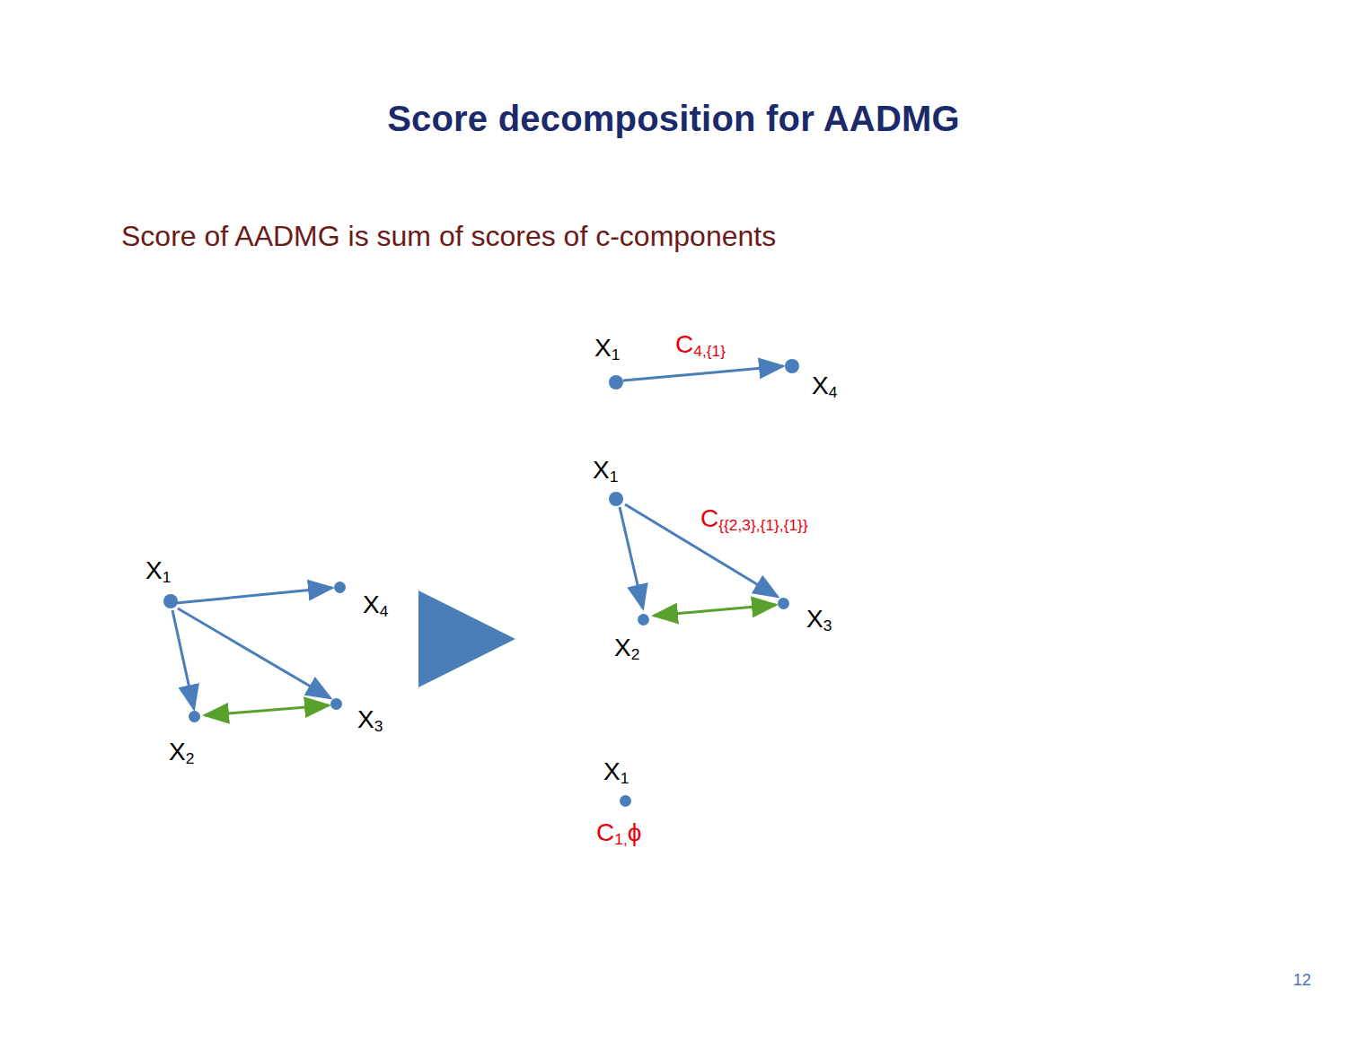Score decomposition for AADMG
Score of AADMG is sum of scores of c-components
X1
X4
X2
X3
X1
X4
C4,{1}
X1
X2
X3
C{{2,3},{1},{1}}
X1
C1,ϕ
12